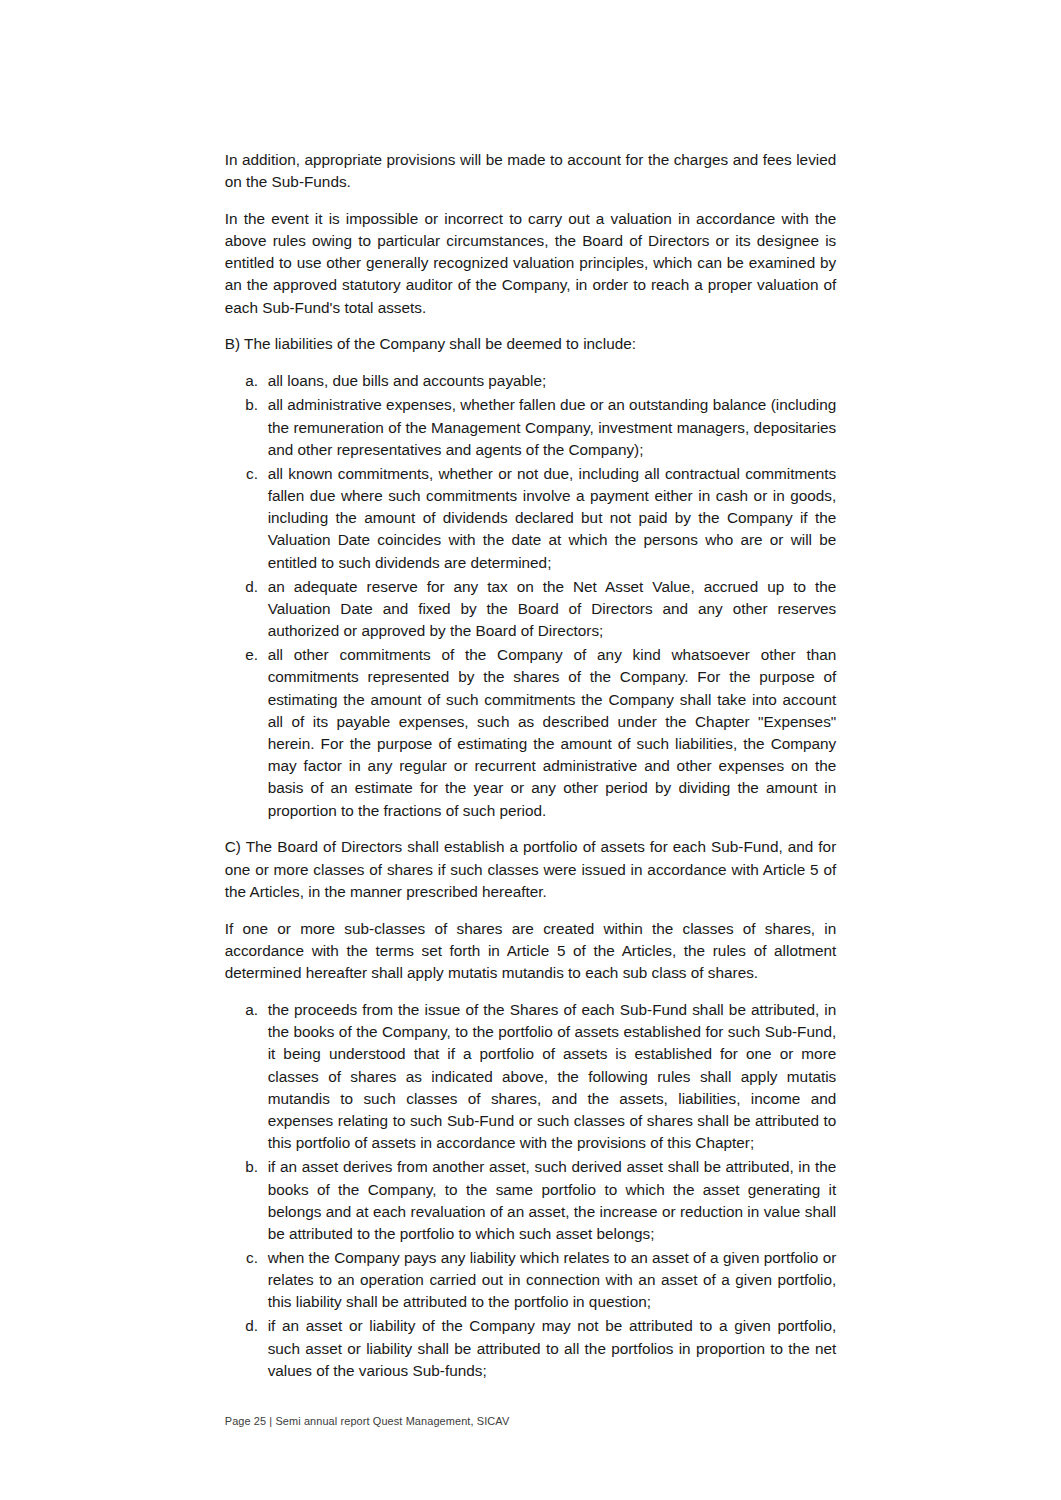In addition, appropriate provisions will be made to account for the charges and fees levied on the Sub-Funds.
In the event it is impossible or incorrect to carry out a valuation in accordance with the above rules owing to particular circumstances, the Board of Directors or its designee is entitled to use other generally recognized valuation principles, which can be examined by an the approved statutory auditor of the Company, in order to reach a proper valuation of each Sub-Fund's total assets.
B) The liabilities of the Company shall be deemed to include:
all loans, due bills and accounts payable;
all administrative expenses, whether fallen due or an outstanding balance (including the remuneration of the Management Company, investment managers, depositaries and other representatives and agents of the Company);
all known commitments, whether or not due, including all contractual commitments fallen due where such commitments involve a payment either in cash or in goods, including the amount of dividends declared but not paid by the Company if the Valuation Date coincides with the date at which the persons who are or will be entitled to such dividends are determined;
an adequate reserve for any tax on the Net Asset Value, accrued up to the Valuation Date and fixed by the Board of Directors and any other reserves authorized or approved by the Board of Directors;
all other commitments of the Company of any kind whatsoever other than commitments represented by the shares of the Company. For the purpose of estimating the amount of such commitments the Company shall take into account all of its payable expenses, such as described under the Chapter "Expenses" herein. For the purpose of estimating the amount of such liabilities, the Company may factor in any regular or recurrent administrative and other expenses on the basis of an estimate for the year or any other period by dividing the amount in proportion to the fractions of such period.
C) The Board of Directors shall establish a portfolio of assets for each Sub-Fund, and for one or more classes of shares if such classes were issued in accordance with Article 5 of the Articles, in the manner prescribed hereafter.
If one or more sub-classes of shares are created within the classes of shares, in accordance with the terms set forth in Article 5 of the Articles, the rules of allotment determined hereafter shall apply mutatis mutandis to each sub class of shares.
the proceeds from the issue of the Shares of each Sub-Fund shall be attributed, in the books of the Company, to the portfolio of assets established for such Sub-Fund, it being understood that if a portfolio of assets is established for one or more classes of shares as indicated above, the following rules shall apply mutatis mutandis to such classes of shares, and the assets, liabilities, income and expenses relating to such Sub-Fund or such classes of shares shall be attributed to this portfolio of assets in accordance with the provisions of this Chapter;
if an asset derives from another asset, such derived asset shall be attributed, in the books of the Company, to the same portfolio to which the asset generating it belongs and at each revaluation of an asset, the increase or reduction in value shall be attributed to the portfolio to which such asset belongs;
when the Company pays any liability which relates to an asset of a given portfolio or relates to an operation carried out in connection with an asset of a given portfolio, this liability shall be attributed to the portfolio in question;
if an asset or liability of the Company may not be attributed to a given portfolio, such asset or liability shall be attributed to all the portfolios in proportion to the net values of the various Sub-funds;
Page 25 | Semi annual report Quest Management, SICAV